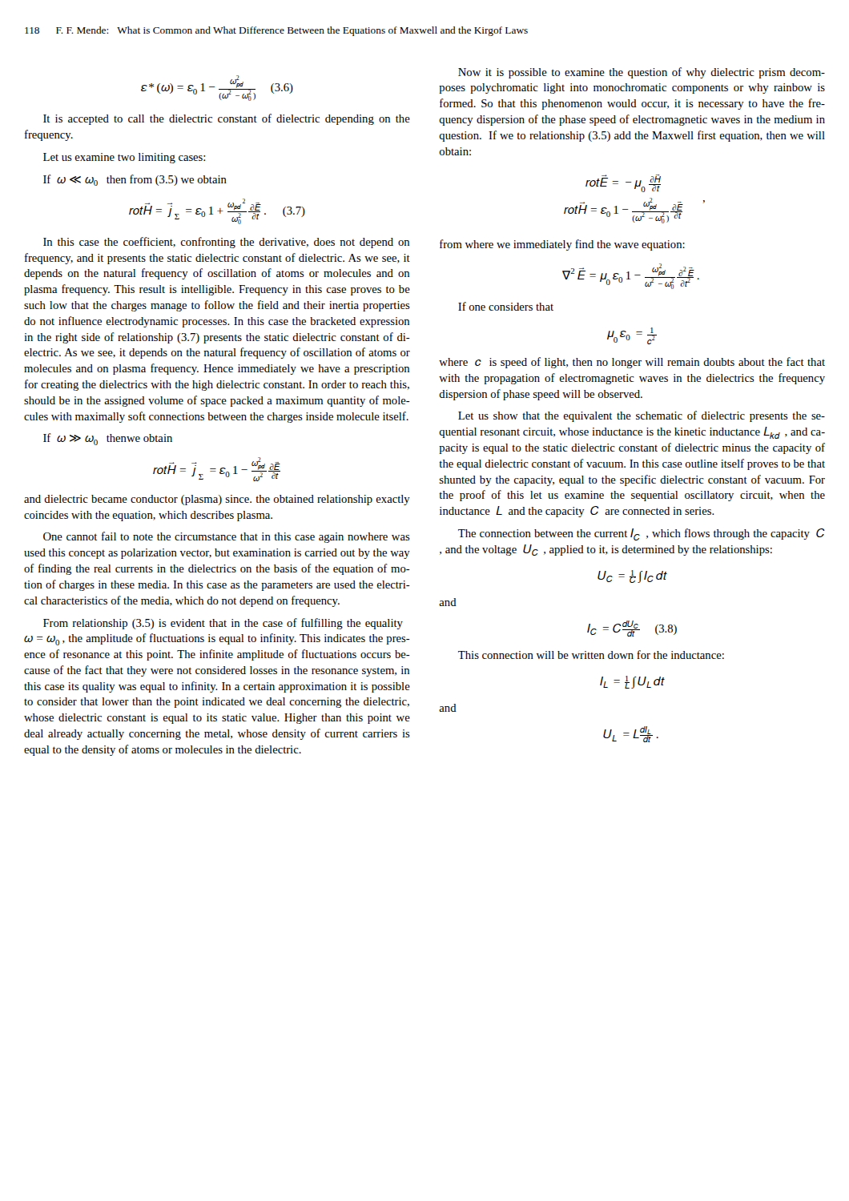118 F. F. Mende: What is Common and What Difference Between the Equations of Maxwell and the Kirgof Laws
ε*(ω) = ε0 1− ωpd2 (ω2−ω02) (3.6)
It is accepted to call the dielectric constant of dielectric depending on the frequency.
Let us examine two limiting cases:
If ω≪ω0 then from (3.5) we obtain
rotH→ = j→Σ = ε0 1+ ωpd2 ω02 ∂E→∂t . (3.7)
In this case the coefficient, confronting the derivative, does not depend on frequency, and it presents the static dielectric constant of dielectric. As we see, it depends on the natural frequency of oscillation of atoms or molecules and on plasma frequency. This result is intelligible. Frequency in this case proves to be such low that the charges manage to follow the field and their inertia properties do not influence electrodynamic processes. In this case the bracketed expression in the right side of relationship (3.7) presents the static dielectric constant of dielectric. As we see, it depends on the natural frequency of oscillation of atoms or molecules and on plasma frequency. Hence immediately we have a prescription for creating the dielectrics with the high dielectric constant. In order to reach this, should be in the assigned volume of space packed a maximum quantity of molecules with maximally soft connections between the charges inside molecule itself.
If ω≫ω0 thenwe obtain
rotH→ = j→Σ = ε0 1− ωpd2 ω2 ∂E→∂t
and dielectric became conductor (plasma) since. the obtained relationship exactly coincides with the equation, which describes plasma.
One cannot fail to note the circumstance that in this case again nowhere was used this concept as polarization vector, but examination is carried out by the way of finding the real currents in the dielectrics on the basis of the equation of motion of charges in these media. In this case as the parameters are used the electrical characteristics of the media, which do not depend on frequency.
From relationship (3.5) is evident that in the case of fulfilling the equality ω=ω0, the amplitude of fluctuations is equal to infinity. This indicates the presence of resonance at this point. The infinite amplitude of fluctuations occurs because of the fact that they were not considered losses in the resonance system, in this case its quality was equal to infinity. In a certain approximation it is possible to consider that lower than the point indicated we deal concerning the dielectric, whose dielectric constant is equal to its static value. Higher than this point we deal already actually concerning the metal, whose density of current carriers is equal to the density of atoms or molecules in the dielectric.
Now it is possible to examine the question of why dielectric prism decomposes polychromatic light into monochromatic components or why rainbow is formed. So that this phenomenon would occur, it is necessary to have the frequency dispersion of the phase speed of electromagnetic waves in the medium in question. If we to relationship (3.5) add the Maxwell first equation, then we will obtain:
rotE→ = −μ0 ∂H→∂t rotH→ = ε0 1− ωpd2 (ω2−ω02) ∂E→∂t ,
from where we immediately find the wave equation:
∇2 E→ = μ0 ε0 1− ωpd2 ω2−ω02 ∂2E→ ∂t2 .
If one considers that
μ0 ε0 = 1c2
where c is speed of light, then no longer will remain doubts about the fact that with the propagation of electromagnetic waves in the dielectrics the frequency dispersion of phase speed will be observed.
Let us show that the equivalent the schematic of dielectric presents the sequential resonant circuit, whose inductance is the kinetic inductance Lkd , and capacity is equal to the static dielectric constant of dielectric minus the capacity of the equal dielectric constant of vacuum. In this case outline itself proves to be that shunted by the capacity, equal to the specific dielectric constant of vacuum. For the proof of this let us examine the sequential oscillatory circuit, when the inductance L and the capacity C are connected in series.
The connection between the current IC , which flows through the capacity C , and the voltage UC , applied to it, is determined by the relationships:
UC = 1C ∫ IC dt
and
IC = C dUC dt (3.8)
This connection will be written down for the inductance:
IL = 1L ∫ UL dt
and
UL = L dIL dt .